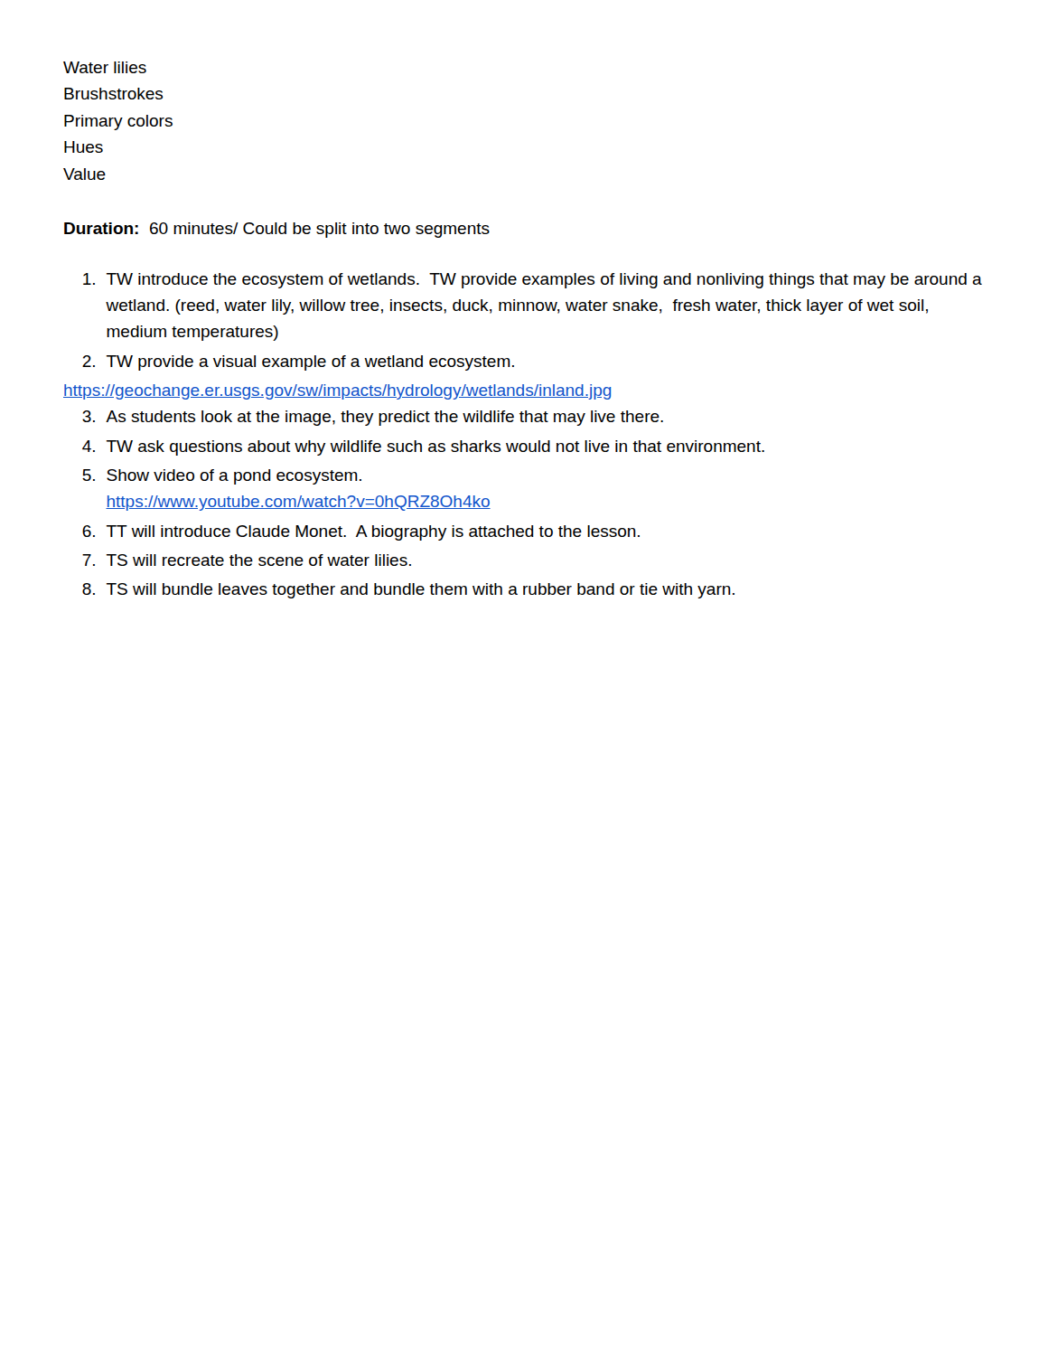Water lilies
Brushstrokes
Primary colors
Hues
Value
Duration: 60 minutes/ Could be split into two segments
TW introduce the ecosystem of wetlands. TW provide examples of living and nonliving things that may be around a wetland. (reed, water lily, willow tree, insects, duck, minnow, water snake, fresh water, thick layer of wet soil, medium temperatures)
TW provide a visual example of a wetland ecosystem.
https://geochange.er.usgs.gov/sw/impacts/hydrology/wetlands/inland.jpg
As students look at the image, they predict the wildlife that may live there.
TW ask questions about why wildlife such as sharks would not live in that environment.
Show video of a pond ecosystem.
https://www.youtube.com/watch?v=0hQRZ8Oh4ko
TT will introduce Claude Monet. A biography is attached to the lesson.
TS will recreate the scene of water lilies.
TS will bundle leaves together and bundle them with a rubber band or tie with yarn.